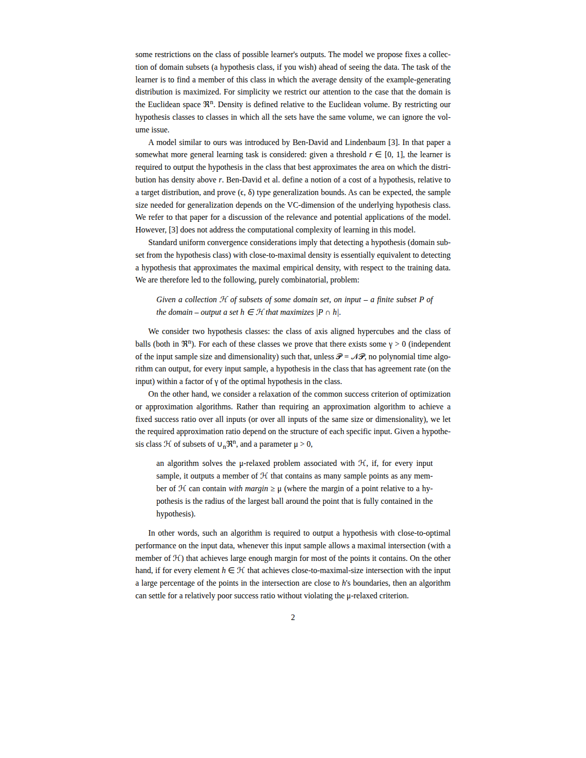some restrictions on the class of possible learner's outputs. The model we propose fixes a collection of domain subsets (a hypothesis class, if you wish) ahead of seeing the data. The task of the learner is to find a member of this class in which the average density of the example-generating distribution is maximized. For simplicity we restrict our attention to the case that the domain is the Euclidean space ℜn. Density is defined relative to the Euclidean volume. By restricting our hypothesis classes to classes in which all the sets have the same volume, we can ignore the volume issue.
A model similar to ours was introduced by Ben-David and Lindenbaum [3]. In that paper a somewhat more general learning task is considered: given a threshold r ∈ [0, 1], the learner is required to output the hypothesis in the class that best approximates the area on which the distribution has density above r. Ben-David et al. define a notion of a cost of a hypothesis, relative to a target distribution, and prove (ϵ, δ) type generalization bounds. As can be expected, the sample size needed for generalization depends on the VC-dimension of the underlying hypothesis class. We refer to that paper for a discussion of the relevance and potential applications of the model. However, [3] does not address the computational complexity of learning in this model.
Standard uniform convergence considerations imply that detecting a hypothesis (domain subset from the hypothesis class) with close-to-maximal density is essentially equivalent to detecting a hypothesis that approximates the maximal empirical density, with respect to the training data. We are therefore led to the following, purely combinatorial, problem:
Given a collection ℋ of subsets of some domain set, on input – a finite subset P of the domain – output a set h ∈ ℋ that maximizes |P ∩ h|.
We consider two hypothesis classes: the class of axis aligned hypercubes and the class of balls (both in ℜn). For each of these classes we prove that there exists some γ > 0 (independent of the input sample size and dimensionality) such that, unless 𝒫 = 𝒩𝒫, no polynomial time algorithm can output, for every input sample, a hypothesis in the class that has agreement rate (on the input) within a factor of γ of the optimal hypothesis in the class.
On the other hand, we consider a relaxation of the common success criterion of optimization or approximation algorithms. Rather than requiring an approximation algorithm to achieve a fixed success ratio over all inputs (or over all inputs of the same size or dimensionality), we let the required approximation ratio depend on the structure of each specific input. Given a hypothesis class ℋ of subsets of ∪nℜn, and a parameter μ > 0,
an algorithm solves the μ-relaxed problem associated with ℋ, if, for every input sample, it outputs a member of ℋ that contains as many sample points as any member of ℋ can contain with margin ≥ μ (where the margin of a point relative to a hypothesis is the radius of the largest ball around the point that is fully contained in the hypothesis).
In other words, such an algorithm is required to output a hypothesis with close-to-optimal performance on the input data, whenever this input sample allows a maximal intersection (with a member of ℋ) that achieves large enough margin for most of the points it contains. On the other hand, if for every element h ∈ ℋ that achieves close-to-maximal-size intersection with the input a large percentage of the points in the intersection are close to h's boundaries, then an algorithm can settle for a relatively poor success ratio without violating the μ-relaxed criterion.
2